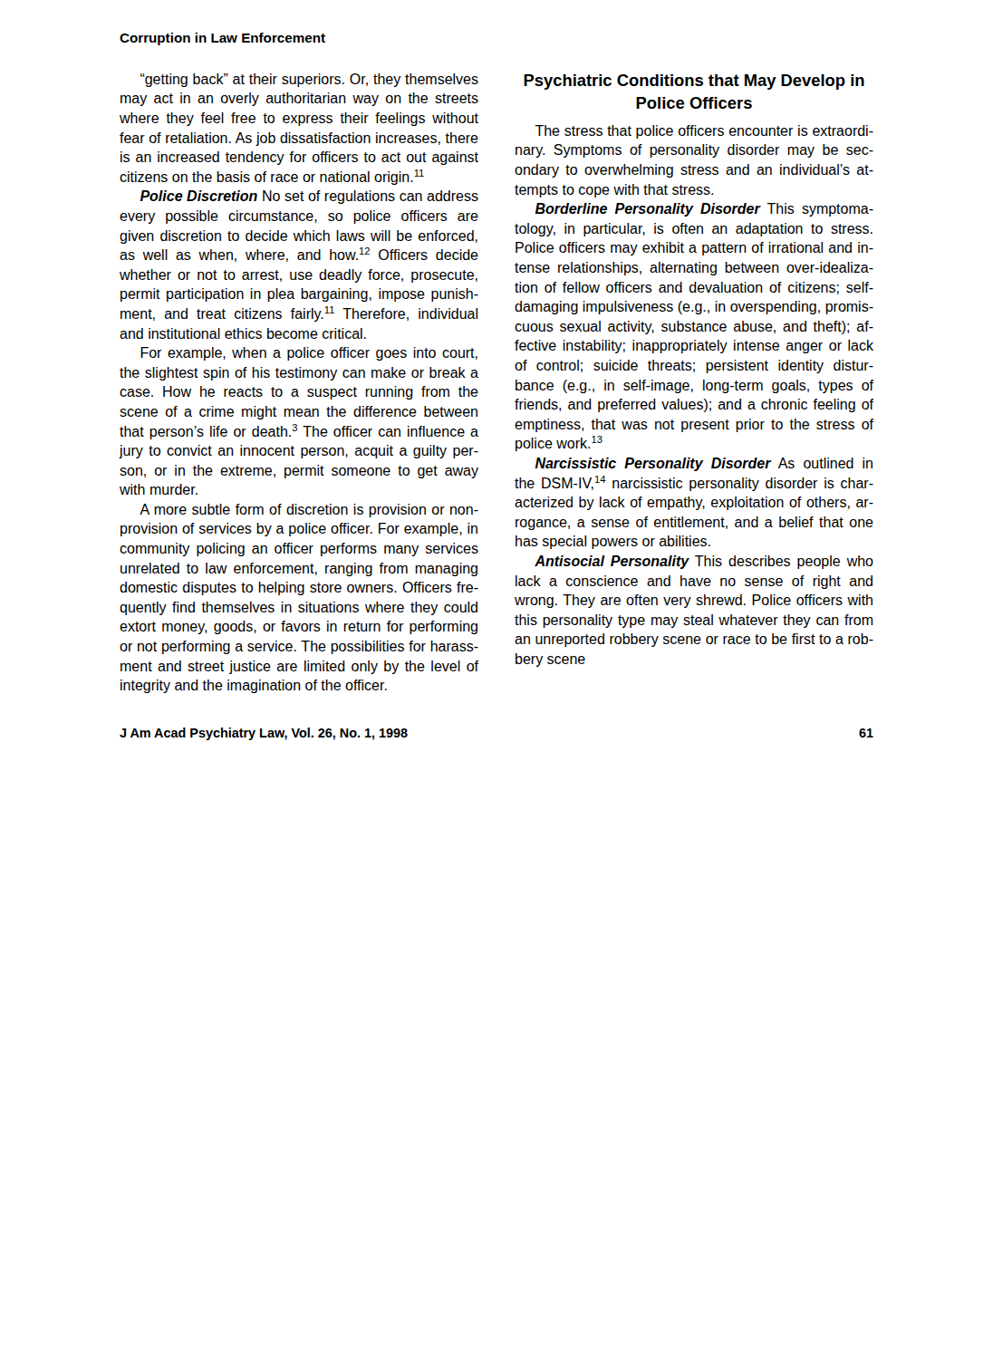Corruption in Law Enforcement
“getting back” at their superiors. Or, they themselves may act in an overly authoritarian way on the streets where they feel free to express their feelings without fear of retaliation. As job dissatisfaction increases, there is an increased tendency for officers to act out against citizens on the basis of race or national origin.11
Police Discretion No set of regulations can address every possible circumstance, so police officers are given discretion to decide which laws will be enforced, as well as when, where, and how.12 Officers decide whether or not to arrest, use deadly force, prosecute, permit participation in plea bargaining, impose punishment, and treat citizens fairly.11 Therefore, individual and institutional ethics become critical.
For example, when a police officer goes into court, the slightest spin of his testimony can make or break a case. How he reacts to a suspect running from the scene of a crime might mean the difference between that person’s life or death.3 The officer can influence a jury to convict an innocent person, acquit a guilty person, or in the extreme, permit someone to get away with murder.
A more subtle form of discretion is provision or nonprovision of services by a police officer. For example, in community policing an officer performs many services unrelated to law enforcement, ranging from managing domestic disputes to helping store owners. Officers frequently find themselves in situations where they could extort money, goods, or favors in return for performing or not performing a service. The possibilities for harassment and street justice are limited only by the level of integrity and the imagination of the officer.
Psychiatric Conditions that May Develop in Police Officers
The stress that police officers encounter is extraordinary. Symptoms of personality disorder may be secondary to overwhelming stress and an individual’s attempts to cope with that stress.
Borderline Personality Disorder This symptomatology, in particular, is often an adaptation to stress. Police officers may exhibit a pattern of irrational and intense relationships, alternating between over-idealization of fellow officers and devaluation of citizens; self-damaging impulsiveness (e.g., in overspending, promiscuous sexual activity, substance abuse, and theft); affective instability; inappropriately intense anger or lack of control; suicide threats; persistent identity disturbance (e.g., in self-image, long-term goals, types of friends, and preferred values); and a chronic feeling of emptiness, that was not present prior to the stress of police work.13
Narcissistic Personality Disorder As outlined in the DSM-IV,14 narcissistic personality disorder is characterized by lack of empathy, exploitation of others, arrogance, a sense of entitlement, and a belief that one has special powers or abilities.
Antisocial Personality This describes people who lack a conscience and have no sense of right and wrong. They are often very shrewd. Police officers with this personality type may steal whatever they can from an unreported robbery scene or race to be first to a robbery scene
J Am Acad Psychiatry Law, Vol. 26, No. 1, 1998 61